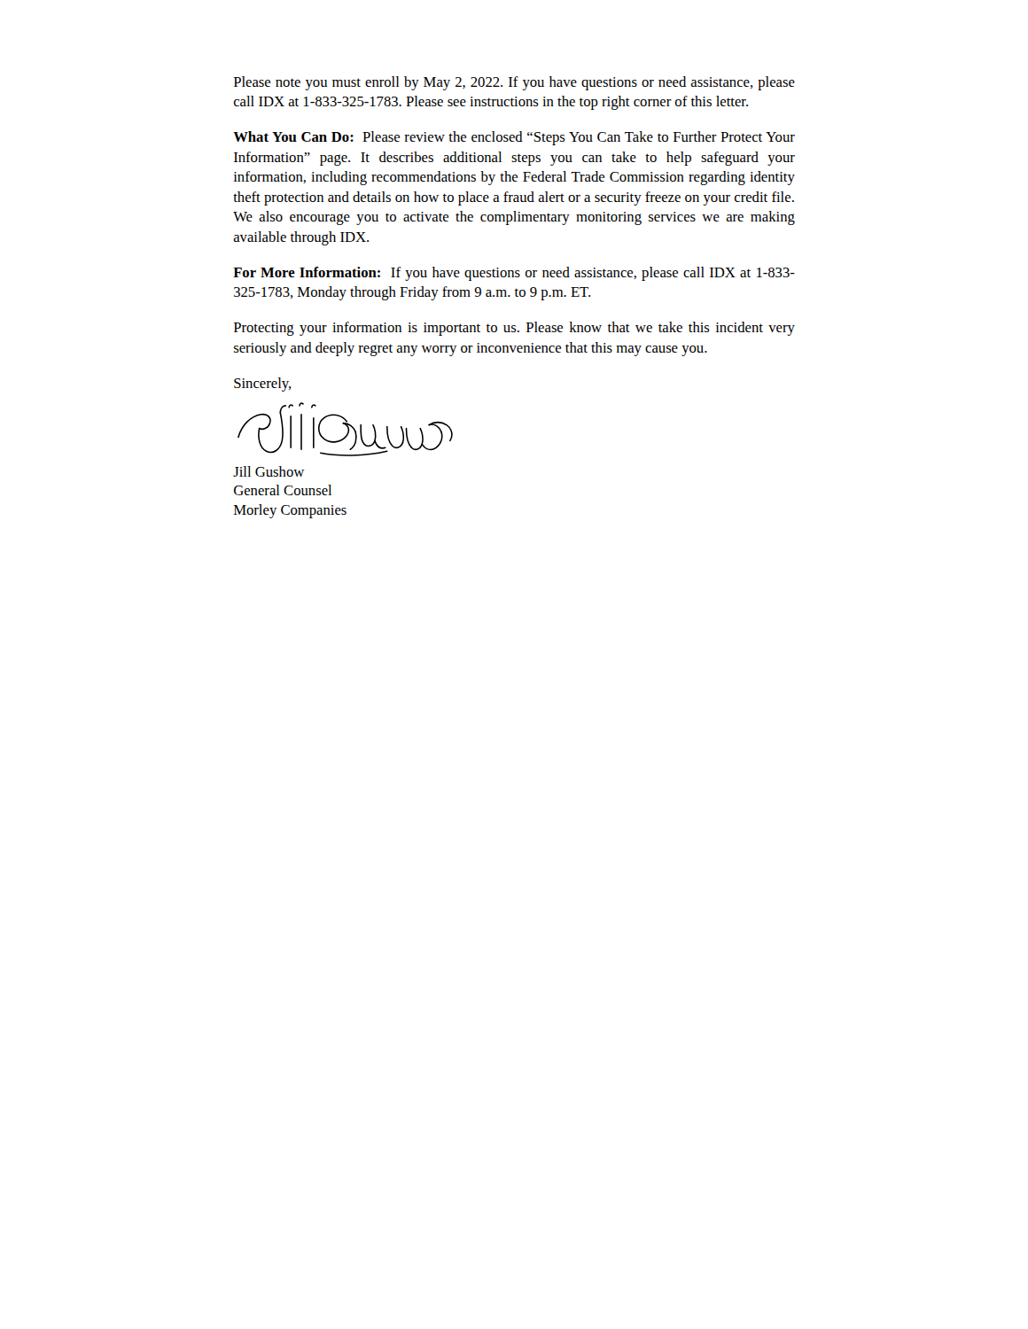Please note you must enroll by May 2, 2022. If you have questions or need assistance, please call IDX at 1-833-325-1783. Please see instructions in the top right corner of this letter.
What You Can Do: Please review the enclosed “Steps You Can Take to Further Protect Your Information” page. It describes additional steps you can take to help safeguard your information, including recommendations by the Federal Trade Commission regarding identity theft protection and details on how to place a fraud alert or a security freeze on your credit file. We also encourage you to activate the complimentary monitoring services we are making available through IDX.
For More Information: If you have questions or need assistance, please call IDX at 1-833-325-1783, Monday through Friday from 9 a.m. to 9 p.m. ET.
Protecting your information is important to us. Please know that we take this incident very seriously and deeply regret any worry or inconvenience that this may cause you.
Sincerely,
Jill Gushow
General Counsel
Morley Companies